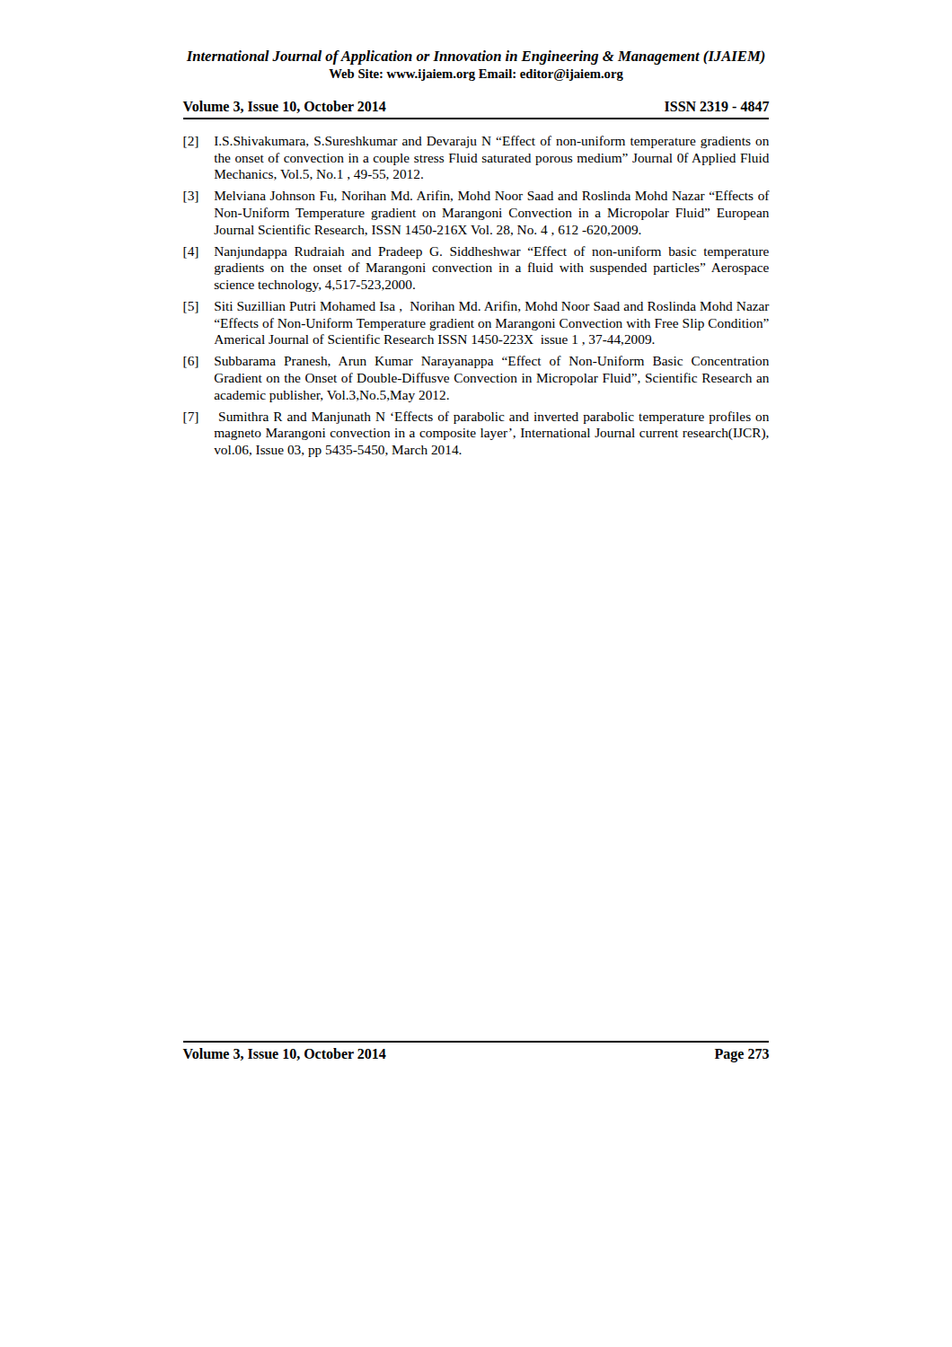International Journal of Application or Innovation in Engineering & Management (IJAIEM)
Web Site: www.ijaiem.org Email: editor@ijaiem.org
Volume 3, Issue 10, October 2014 ISSN 2319 - 4847
[2] I.S.Shivakumara, S.Sureshkumar and Devaraju N “Effect of non-uniform temperature gradients on the onset of convection in a couple stress Fluid saturated porous medium” Journal 0f Applied Fluid Mechanics, Vol.5, No.1 , 49-55, 2012.
[3] Melviana Johnson Fu, Norihan Md. Arifin, Mohd Noor Saad and Roslinda Mohd Nazar “Effects of Non-Uniform Temperature gradient on Marangoni Convection in a Micropolar Fluid” European Journal Scientific Research, ISSN 1450-216X Vol. 28, No. 4 , 612 -620,2009.
[4] Nanjundappa Rudraiah and Pradeep G. Siddheshwar “Effect of non-uniform basic temperature gradients on the onset of Marangoni convection in a fluid with suspended particles” Aerospace science technology, 4,517-523,2000.
[5] Siti Suzillian Putri Mohamed Isa , Norihan Md. Arifin, Mohd Noor Saad and Roslinda Mohd Nazar “Effects of Non-Uniform Temperature gradient on Marangoni Convection with Free Slip Condition” Americal Journal of Scientific Research ISSN 1450-223X issue 1 , 37-44,2009.
[6] Subbarama Pranesh, Arun Kumar Narayanappa “Effect of Non-Uniform Basic Concentration Gradient on the Onset of Double-Diffusve Convection in Micropolar Fluid”, Scientific Research an academic publisher, Vol.3,No.5,May 2012.
[7] Sumithra R and Manjunath N ‘Effects of parabolic and inverted parabolic temperature profiles on magneto Marangoni convection in a composite layer’, International Journal current research(IJCR), vol.06, Issue 03, pp 5435-5450, March 2014.
Volume 3, Issue 10, October 2014 Page 273